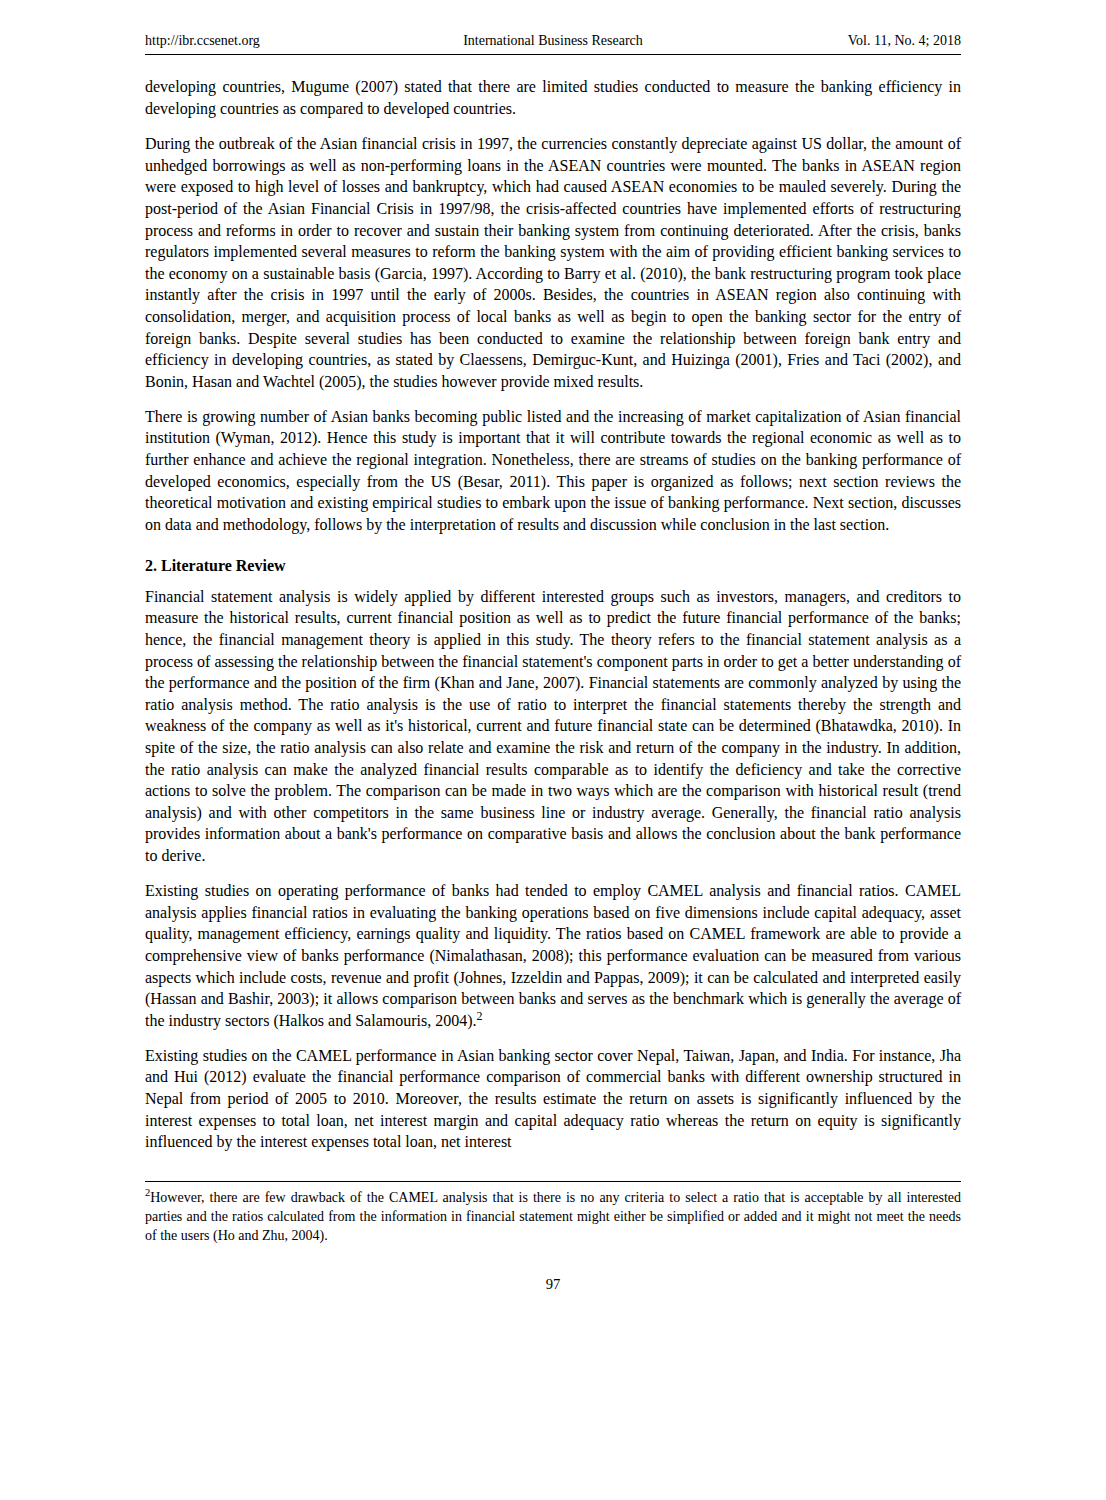http://ibr.ccsenet.org
International Business Research
Vol. 11, No. 4; 2018
developing countries, Mugume (2007) stated that there are limited studies conducted to measure the banking efficiency in developing countries as compared to developed countries.
During the outbreak of the Asian financial crisis in 1997, the currencies constantly depreciate against US dollar, the amount of unhedged borrowings as well as non-performing loans in the ASEAN countries were mounted. The banks in ASEAN region were exposed to high level of losses and bankruptcy, which had caused ASEAN economies to be mauled severely. During the post-period of the Asian Financial Crisis in 1997/98, the crisis-affected countries have implemented efforts of restructuring process and reforms in order to recover and sustain their banking system from continuing deteriorated. After the crisis, banks regulators implemented several measures to reform the banking system with the aim of providing efficient banking services to the economy on a sustainable basis (Garcia, 1997). According to Barry et al. (2010), the bank restructuring program took place instantly after the crisis in 1997 until the early of 2000s. Besides, the countries in ASEAN region also continuing with consolidation, merger, and acquisition process of local banks as well as begin to open the banking sector for the entry of foreign banks. Despite several studies has been conducted to examine the relationship between foreign bank entry and efficiency in developing countries, as stated by Claessens, Demirguc-Kunt, and Huizinga (2001), Fries and Taci (2002), and Bonin, Hasan and Wachtel (2005), the studies however provide mixed results.
There is growing number of Asian banks becoming public listed and the increasing of market capitalization of Asian financial institution (Wyman, 2012). Hence this study is important that it will contribute towards the regional economic as well as to further enhance and achieve the regional integration. Nonetheless, there are streams of studies on the banking performance of developed economics, especially from the US (Besar, 2011). This paper is organized as follows; next section reviews the theoretical motivation and existing empirical studies to embark upon the issue of banking performance. Next section, discusses on data and methodology, follows by the interpretation of results and discussion while conclusion in the last section.
2. Literature Review
Financial statement analysis is widely applied by different interested groups such as investors, managers, and creditors to measure the historical results, current financial position as well as to predict the future financial performance of the banks; hence, the financial management theory is applied in this study. The theory refers to the financial statement analysis as a process of assessing the relationship between the financial statement's component parts in order to get a better understanding of the performance and the position of the firm (Khan and Jane, 2007). Financial statements are commonly analyzed by using the ratio analysis method. The ratio analysis is the use of ratio to interpret the financial statements thereby the strength and weakness of the company as well as it's historical, current and future financial state can be determined (Bhatawdka, 2010). In spite of the size, the ratio analysis can also relate and examine the risk and return of the company in the industry. In addition, the ratio analysis can make the analyzed financial results comparable as to identify the deficiency and take the corrective actions to solve the problem. The comparison can be made in two ways which are the comparison with historical result (trend analysis) and with other competitors in the same business line or industry average. Generally, the financial ratio analysis provides information about a bank's performance on comparative basis and allows the conclusion about the bank performance to derive.
Existing studies on operating performance of banks had tended to employ CAMEL analysis and financial ratios. CAMEL analysis applies financial ratios in evaluating the banking operations based on five dimensions include capital adequacy, asset quality, management efficiency, earnings quality and liquidity. The ratios based on CAMEL framework are able to provide a comprehensive view of banks performance (Nimalathasan, 2008); this performance evaluation can be measured from various aspects which include costs, revenue and profit (Johnes, Izzeldin and Pappas, 2009); it can be calculated and interpreted easily (Hassan and Bashir, 2003); it allows comparison between banks and serves as the benchmark which is generally the average of the industry sectors (Halkos and Salamouris, 2004).2
Existing studies on the CAMEL performance in Asian banking sector cover Nepal, Taiwan, Japan, and India. For instance, Jha and Hui (2012) evaluate the financial performance comparison of commercial banks with different ownership structured in Nepal from period of 2005 to 2010. Moreover, the results estimate the return on assets is significantly influenced by the interest expenses to total loan, net interest margin and capital adequacy ratio whereas the return on equity is significantly influenced by the interest expenses total loan, net interest
2However, there are few drawback of the CAMEL analysis that is there is no any criteria to select a ratio that is acceptable by all interested parties and the ratios calculated from the information in financial statement might either be simplified or added and it might not meet the needs of the users (Ho and Zhu, 2004).
97